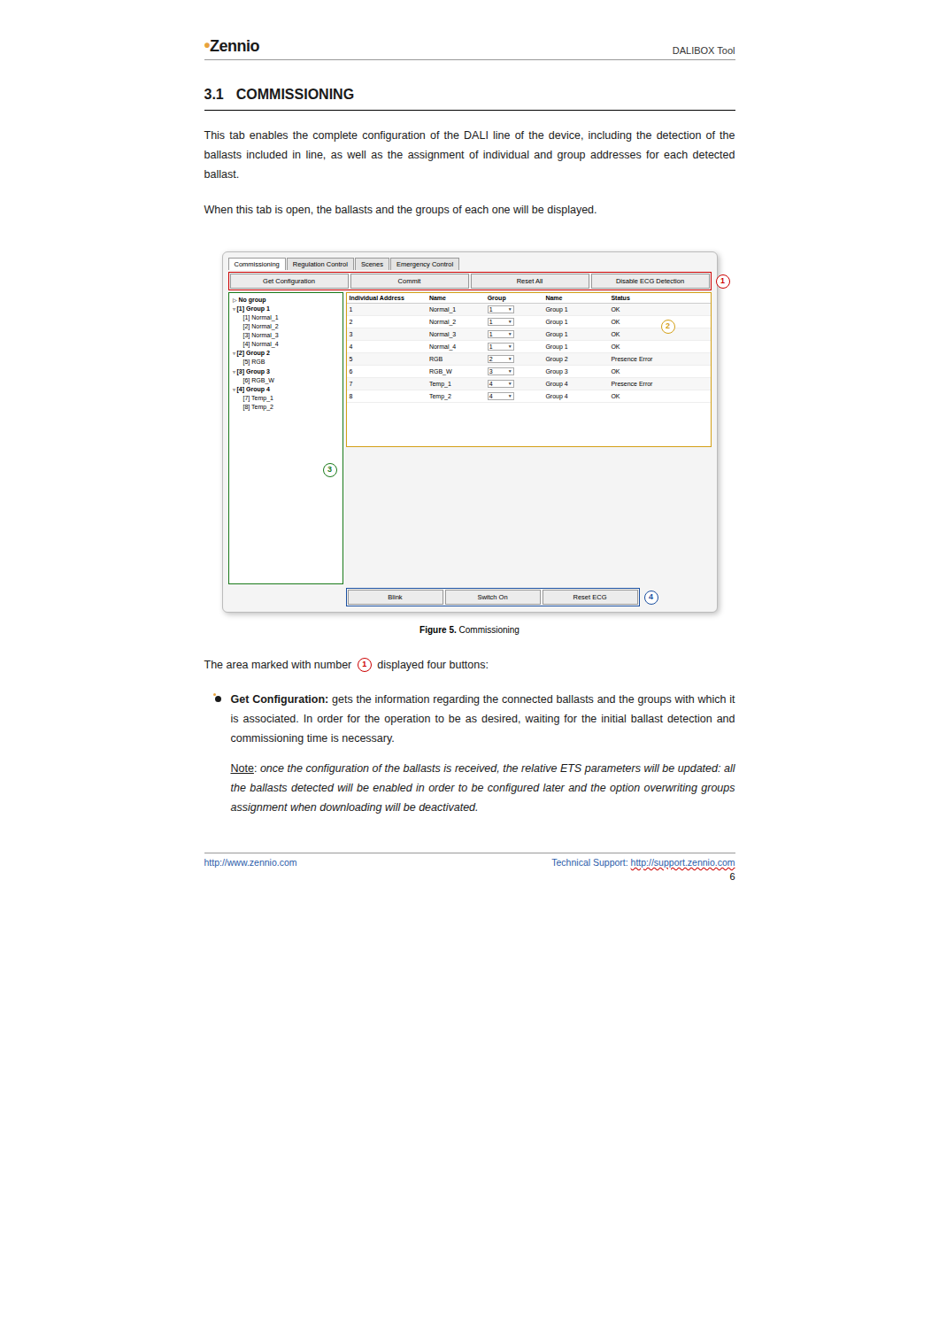•Zennio
DALIBOX Tool
3.1 COMMISSIONING
This tab enables the complete configuration of the DALI line of the device, including the detection of the ballasts included in line, as well as the assignment of individual and group addresses for each detected ballast.
When this tab is open, the ballasts and the groups of each one will be displayed.
Commissioning
Regulation Control
Scenes
Emergency Control
Get Configuration
Commit
Reset All
Disable ECG Detection
1
▷No group
▿[1] Group 1
[1] Normal_1
[2] Normal_2
[3] Normal_3
[4] Normal_4
▿[2] Group 2
[5] RGB
▿[3] Group 3
[6] RGB_W
▿[4] Group 4
[7] Temp_1
[8] Temp_2
3
| Individual Address | Name | Group | Name | Status |
| --- | --- | --- | --- | --- |
| 1 | Normal_1 | 1 | Group 1 | OK |
| 2 | Normal_2 | 1 | Group 1 | OK |
| 3 | Normal_3 | 1 | Group 1 | OK |
| 4 | Normal_4 | 1 | Group 1 | OK |
| 5 | RGB | 2 | Group 2 | Presence Error |
| 6 | RGB_W | 3 | Group 3 | OK |
| 7 | Temp_1 | 4 | Group 4 | Presence Error |
| 8 | Temp_2 | 4 | Group 4 | OK |
2
Blink
Switch On
Reset ECG
4
Figure 5. Commissioning
The area marked with number 1 displayed four buttons:
Get Configuration: gets the information regarding the connected ballasts and the groups with which it is associated. In order for the operation to be as desired, waiting for the initial ballast detection and commissioning time is necessary.
Note: once the configuration of the ballasts is received, the relative ETS parameters will be updated: all the ballasts detected will be enabled in order to be configured later and the option overwriting groups assignment when downloading will be deactivated.
http://www.zennio.com
Technical Support: http://support.zennio.com
6